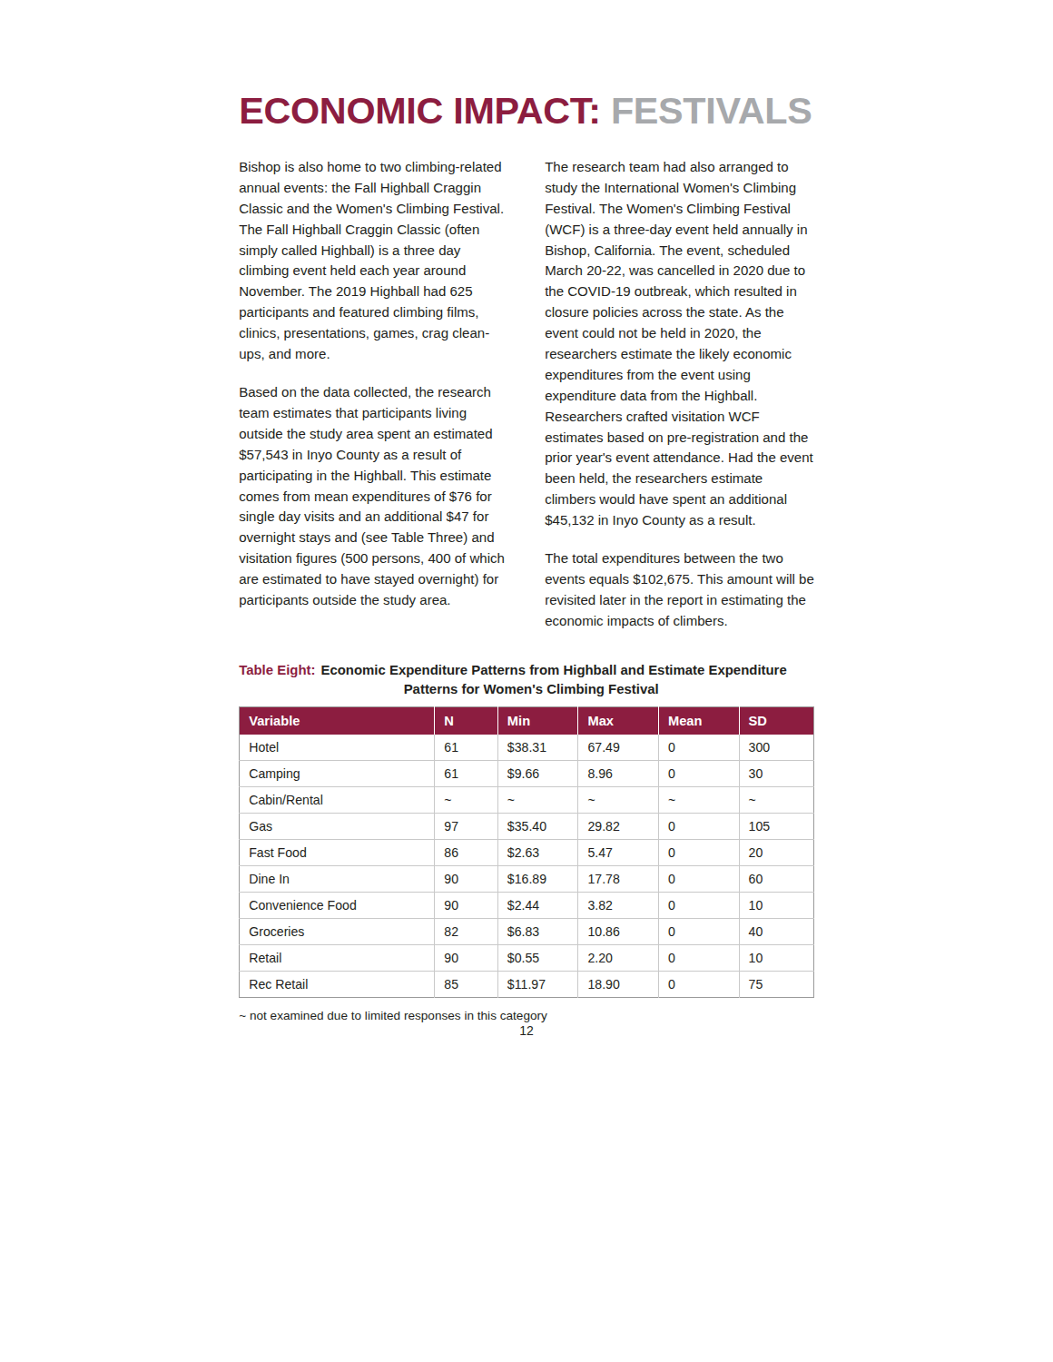Economic Impact: Festivals
Bishop is also home to two climbing-related annual events: the Fall Highball Craggin Classic and the Women's Climbing Festival. The Fall Highball Craggin Classic (often simply called Highball) is a three day climbing event held each year around November. The 2019 Highball had 625 participants and featured climbing films, clinics, presentations, games, crag clean-ups, and more.
Based on the data collected, the research team estimates that participants living outside the study area spent an estimated $57,543 in Inyo County as a result of participating in the Highball. This estimate comes from mean expenditures of $76 for single day visits and an additional $47 for overnight stays and (see Table Three) and visitation figures (500 persons, 400 of which are estimated to have stayed overnight) for participants outside the study area.
The research team had also arranged to study the International Women's Climbing Festival. The Women's Climbing Festival (WCF) is a three-day event held annually in Bishop, California. The event, scheduled March 20-22, was cancelled in 2020 due to the COVID-19 outbreak, which resulted in closure policies across the state. As the event could not be held in 2020, the researchers estimate the likely economic expenditures from the event using expenditure data from the Highball. Researchers crafted visitation WCF estimates based on pre-registration and the prior year's event attendance. Had the event been held, the researchers estimate climbers would have spent an additional $45,132 in Inyo County as a result.
The total expenditures between the two events equals $102,675. This amount will be revisited later in the report in estimating the economic impacts of climbers.
Table Eight: Economic Expenditure Patterns from Highball and Estimate ExpenditurePatterns for Women's Climbing Festival
| Variable | N | Min | Max | Mean | SD |
| --- | --- | --- | --- | --- | --- |
| Hotel | 61 | $38.31 | 67.49 | 0 | 300 |
| Camping | 61 | $9.66 | 8.96 | 0 | 30 |
| Cabin/Rental | ~ | ~ | ~ | ~ | ~ |
| Gas | 97 | $35.40 | 29.82 | 0 | 105 |
| Fast Food | 86 | $2.63 | 5.47 | 0 | 20 |
| Dine In | 90 | $16.89 | 17.78 | 0 | 60 |
| Convenience Food | 90 | $2.44 | 3.82 | 0 | 10 |
| Groceries | 82 | $6.83 | 10.86 | 0 | 40 |
| Retail | 90 | $0.55 | 2.20 | 0 | 10 |
| Rec Retail | 85 | $11.97 | 18.90 | 0 | 75 |
~ not examined due to limited responses in this category
12